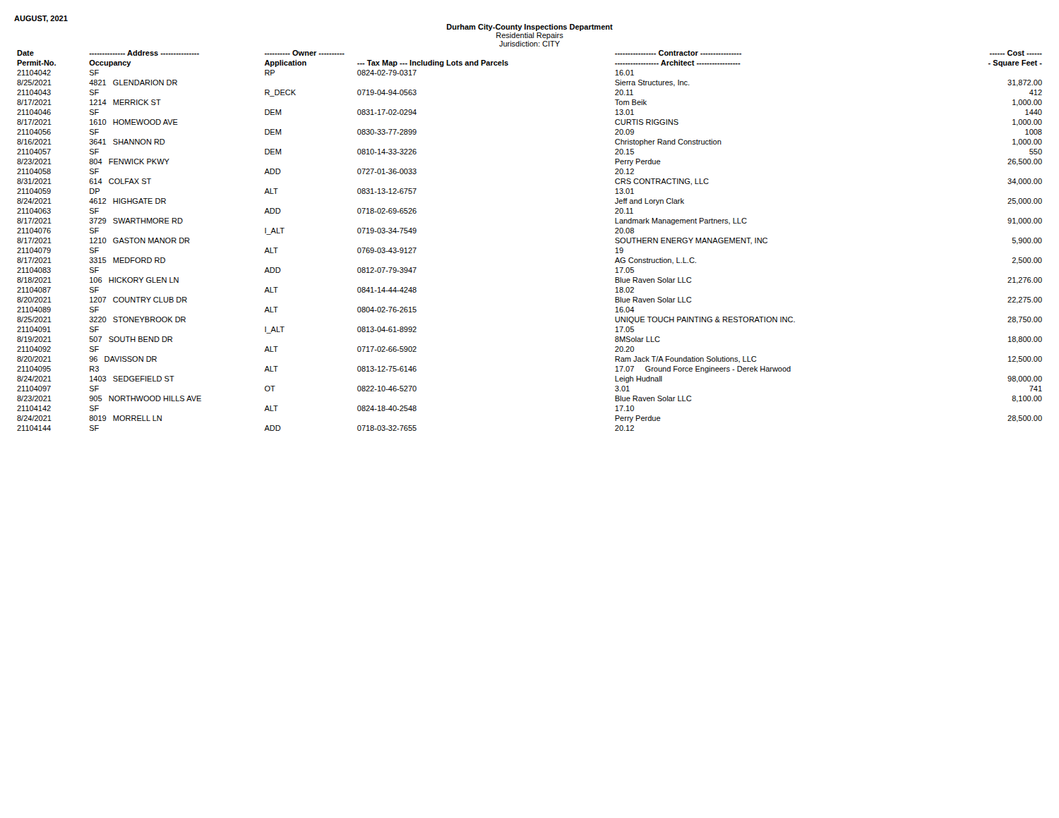AUGUST, 2021
Durham City-County Inspections Department
Residential Repairs
Jurisdiction: CITY
| Date | -------------- Address --------------- | ---------- Owner ---------- | | ---------------- Contractor ---------------- | ------ Cost ------ |
| --- | --- | --- | --- | --- | --- |
| Permit-No. | Occupancy | Application | --- Tax Map --- Including Lots and Parcels | ----------------- Architect ----------------- | - Square Feet - |
| 21104042 | SF | RP | 0824-02-79-0317 | 16.01 | |
| 8/25/2021 | 4821 GLENDARION DR | | | Sierra Structures, Inc. | 31,872.00 |
| 21104043 | SF | R_DECK | 0719-04-94-0563 | 20.11 | 412 |
| 8/17/2021 | 1214 MERRICK ST | | | Tom Beik | 1,000.00 |
| 21104046 | SF | DEM | 0831-17-02-0294 | 13.01 | 1440 |
| 8/17/2021 | 1610 HOMEWOOD AVE | | | CURTIS RIGGINS | 1,000.00 |
| 21104056 | SF | DEM | 0830-33-77-2899 | 20.09 | 1008 |
| 8/16/2021 | 3641 SHANNON RD | | | Christopher Rand Construction | 1,000.00 |
| 21104057 | SF | DEM | 0810-14-33-3226 | 20.15 | 550 |
| 8/23/2021 | 804 FENWICK PKWY | | | Perry Perdue | 26,500.00 |
| 21104058 | SF | ADD | 0727-01-36-0033 | 20.12 | |
| 8/31/2021 | 614 COLFAX ST | | | CRS CONTRACTING, LLC | 34,000.00 |
| 21104059 | DP | ALT | 0831-13-12-6757 | 13.01 | |
| 8/24/2021 | 4612 HIGHGATE DR | | | Jeff and Loryn Clark | 25,000.00 |
| 21104063 | SF | ADD | 0718-02-69-6526 | 20.11 | |
| 8/17/2021 | 3729 SWARTHMORE RD | | | Landmark Management Partners, LLC | 91,000.00 |
| 21104076 | SF | I_ALT | 0719-03-34-7549 | 20.08 | |
| 8/17/2021 | 1210 GASTON MANOR DR | | | SOUTHERN ENERGY MANAGEMENT, INC | 5,900.00 |
| 21104079 | SF | ALT | 0769-03-43-9127 | 19 | |
| 8/17/2021 | 3315 MEDFORD RD | | | AG Construction, L.L.C. | 2,500.00 |
| 21104083 | SF | ADD | 0812-07-79-3947 | 17.05 | |
| 8/18/2021 | 106 HICKORY GLEN LN | | | Blue Raven Solar LLC | 21,276.00 |
| 21104087 | SF | ALT | 0841-14-44-4248 | 18.02 | |
| 8/20/2021 | 1207 COUNTRY CLUB DR | | | Blue Raven Solar LLC | 22,275.00 |
| 21104089 | SF | ALT | 0804-02-76-2615 | 16.04 | |
| 8/25/2021 | 3220 STONEYBROOK DR | | | UNIQUE TOUCH PAINTING & RESTORATION INC. | 28,750.00 |
| 21104091 | SF | I_ALT | 0813-04-61-8992 | 17.05 | |
| 8/19/2021 | 507 SOUTH BEND DR | | | 8MSolar LLC | 18,800.00 |
| 21104092 | SF | ALT | 0717-02-66-5902 | 20.20 | |
| 8/20/2021 | 96 DAVISSON DR | | | Ram Jack T/A Foundation Solutions, LLC | 12,500.00 |
| 21104095 | R3 | ALT | 0813-12-75-6146 | 17.07 Ground Force Engineers - Derek Harwood | |
| 8/24/2021 | 1403 SEDGEFIELD ST | | | Leigh Hudnall | 98,000.00 |
| 21104097 | SF | OT | 0822-10-46-5270 | 3.01 | 741 |
| 8/23/2021 | 905 NORTHWOOD HILLS AVE | | | Blue Raven Solar LLC | 8,100.00 |
| 21104142 | SF | ALT | 0824-18-40-2548 | 17.10 | |
| 8/24/2021 | 8019 MORRELL LN | | | Perry Perdue | 28,500.00 |
| 21104144 | SF | ADD | 0718-03-32-7655 | 20.12 | |